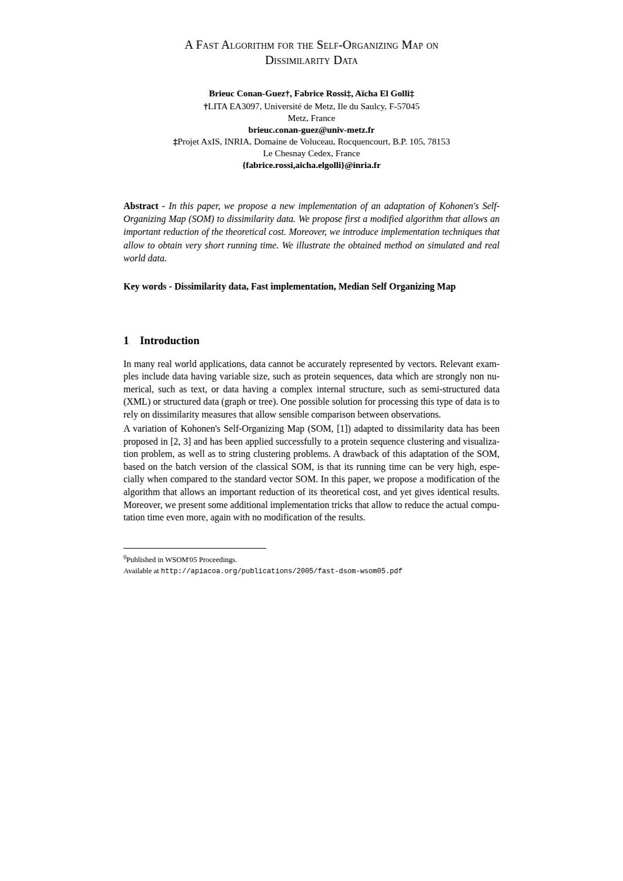A Fast Algorithm for the Self-Organizing Map on
Dissimilarity Data
Brieuc Conan-Guez†, Fabrice Rossi‡, Aïcha El Golli‡
†LITA EA3097, Université de Metz, Ile du Saulcy, F-57045
Metz, France
brieuc.conan-guez@univ-metz.fr
‡Projet AxIS, INRIA, Domaine de Voluceau, Rocquencourt, B.P. 105, 78153
Le Chesnay Cedex, France
{fabrice.rossi,aicha.elgolli}@inria.fr
Abstract - In this paper, we propose a new implementation of an adaptation of Kohonen's Self-Organizing Map (SOM) to dissimilarity data. We propose first a modified algorithm that allows an important reduction of the theoretical cost. Moreover, we introduce implementation techniques that allow to obtain very short running time. We illustrate the obtained method on simulated and real world data.
Key words - Dissimilarity data, Fast implementation, Median Self Organizing Map
1 Introduction
In many real world applications, data cannot be accurately represented by vectors. Relevant examples include data having variable size, such as protein sequences, data which are strongly non numerical, such as text, or data having a complex internal structure, such as semi-structured data (XML) or structured data (graph or tree). One possible solution for processing this type of data is to rely on dissimilarity measures that allow sensible comparison between observations.
A variation of Kohonen's Self-Organizing Map (SOM, [1]) adapted to dissimilarity data has been proposed in [2, 3] and has been applied successfully to a protein sequence clustering and visualization problem, as well as to string clustering problems. A drawback of this adaptation of the SOM, based on the batch version of the classical SOM, is that its running time can be very high, especially when compared to the standard vector SOM. In this paper, we propose a modification of the algorithm that allows an important reduction of its theoretical cost, and yet gives identical results. Moreover, we present some additional implementation tricks that allow to reduce the actual computation time even more, again with no modification of the results.
0Published in WSOM'05 Proceedings.
Available at http://apiacoa.org/publications/2005/fast-dsom-wsom05.pdf